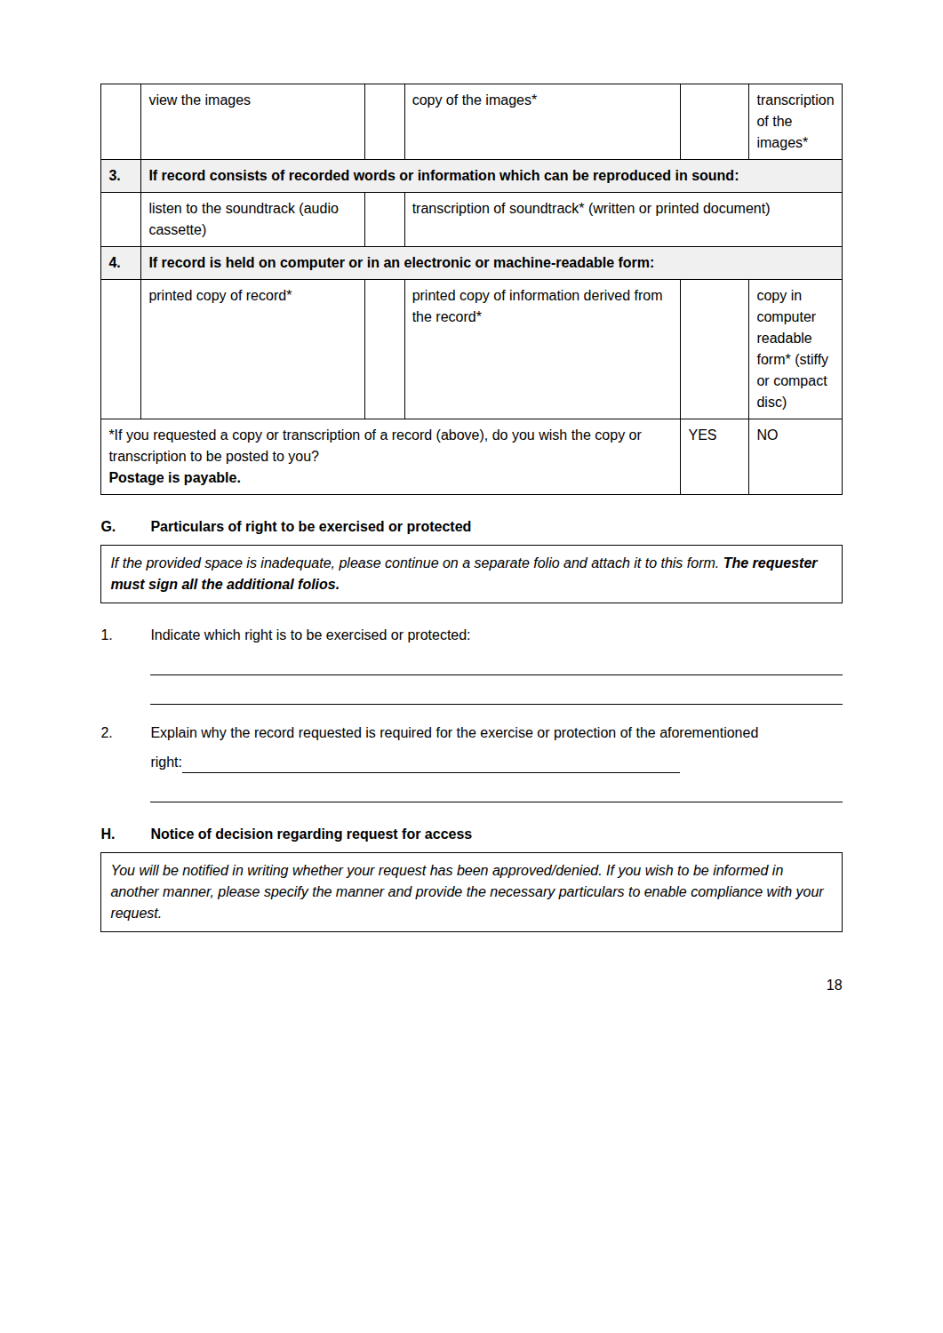| | view the images | | copy of the images* | | transcription of the images* |
| 3. | If record consists of recorded words or information which can be reproduced in sound: |
| | listen to the soundtrack (audio cassette) | | transcription of soundtrack* (written or printed document) |
| 4. | If record is held on computer or in an electronic or machine-readable form: |
| | printed copy of record* | | printed copy of information derived from the record* | | copy in computer readable form* (stiffy or compact disc) |
| *If you requested a copy or transcription of a record (above), do you wish the copy or transcription to be posted to you? Postage is payable. | YES | NO |
G. Particulars of right to be exercised or protected
If the provided space is inadequate, please continue on a separate folio and attach it to this form. The requester must sign all the additional folios.
1. Indicate which right is to be exercised or protected:
2. Explain why the record requested is required for the exercise or protection of the aforementioned
right:
H. Notice of decision regarding request for access
You will be notified in writing whether your request has been approved/denied. If you wish to be informed in another manner, please specify the manner and provide the necessary particulars to enable compliance with your request.
18